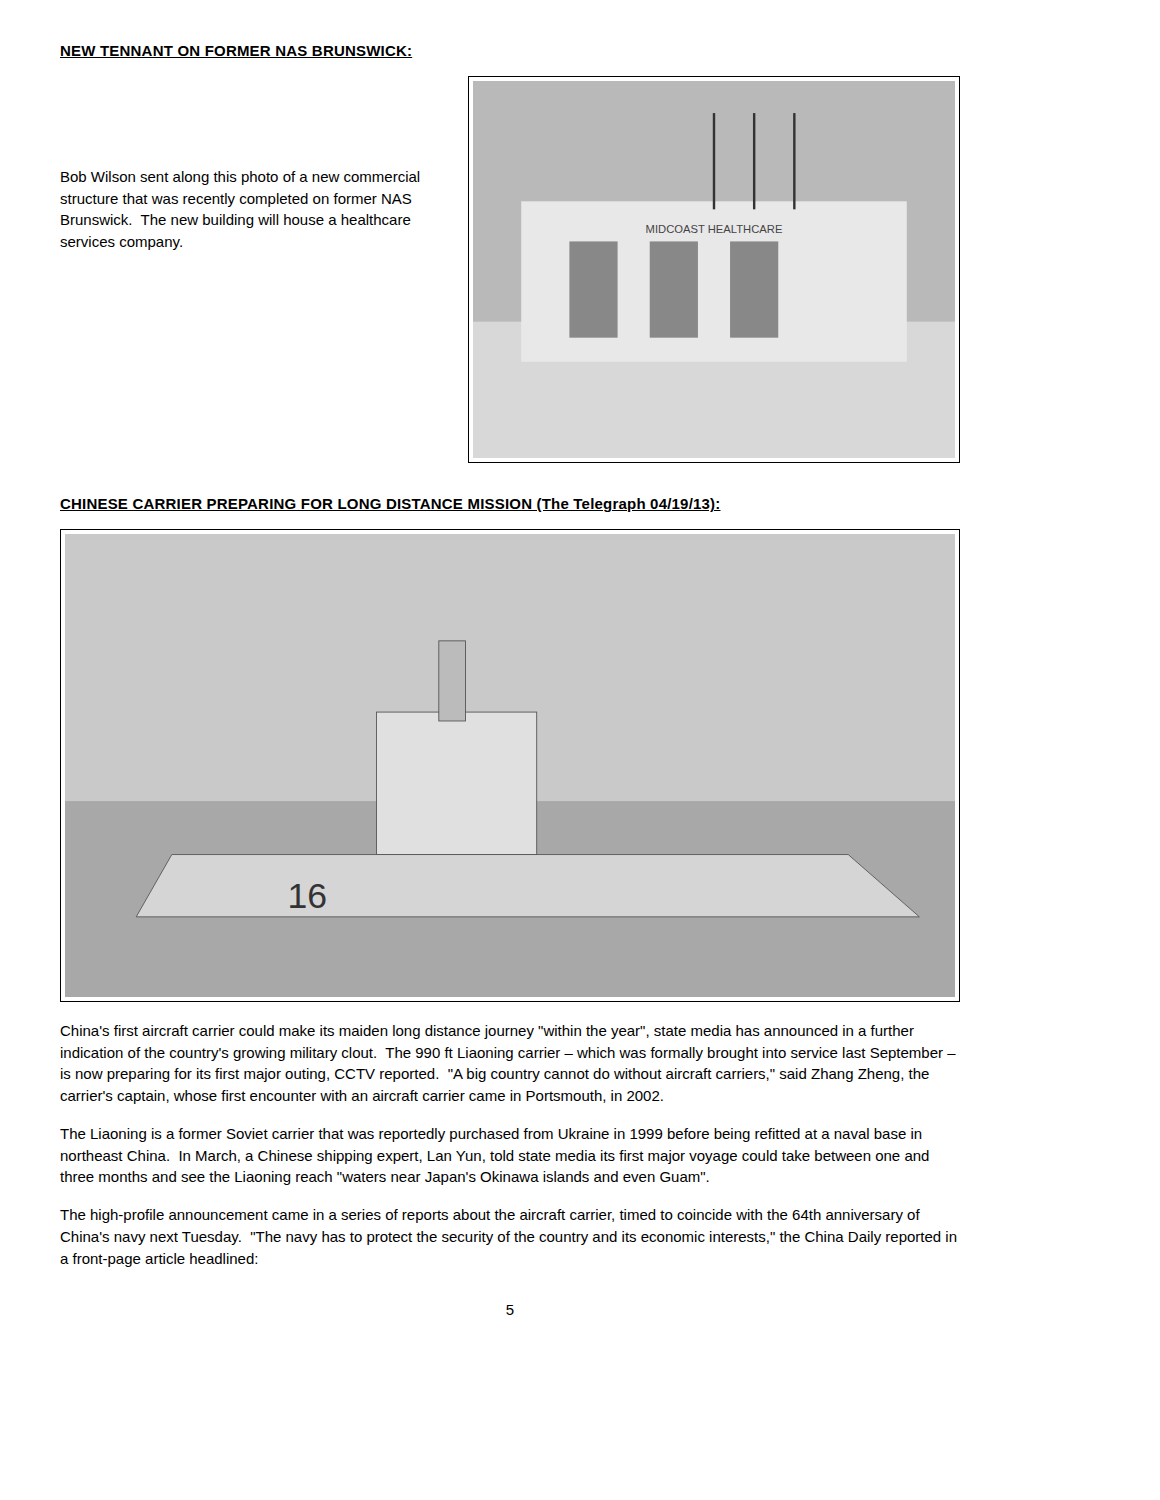NEW TENNANT ON FORMER NAS BRUNSWICK:
Bob Wilson sent along this photo of a new commercial structure that was recently completed on former NAS Brunswick. The new building will house a healthcare services company.
CHINESE CARRIER PREPARING FOR LONG DISTANCE MISSION (The Telegraph 04/19/13):
China's first aircraft carrier could make its maiden long distance journey "within the year", state media has announced in a further indication of the country's growing military clout. The 990 ft Liaoning carrier – which was formally brought into service last September – is now preparing for its first major outing, CCTV reported. "A big country cannot do without aircraft carriers," said Zhang Zheng, the carrier's captain, whose first encounter with an aircraft carrier came in Portsmouth, in 2002.
The Liaoning is a former Soviet carrier that was reportedly purchased from Ukraine in 1999 before being refitted at a naval base in northeast China. In March, a Chinese shipping expert, Lan Yun, told state media its first major voyage could take between one and three months and see the Liaoning reach "waters near Japan's Okinawa islands and even Guam".
The high-profile announcement came in a series of reports about the aircraft carrier, timed to coincide with the 64th anniversary of China's navy next Tuesday. "The navy has to protect the security of the country and its economic interests," the China Daily reported in a front-page article headlined:
5